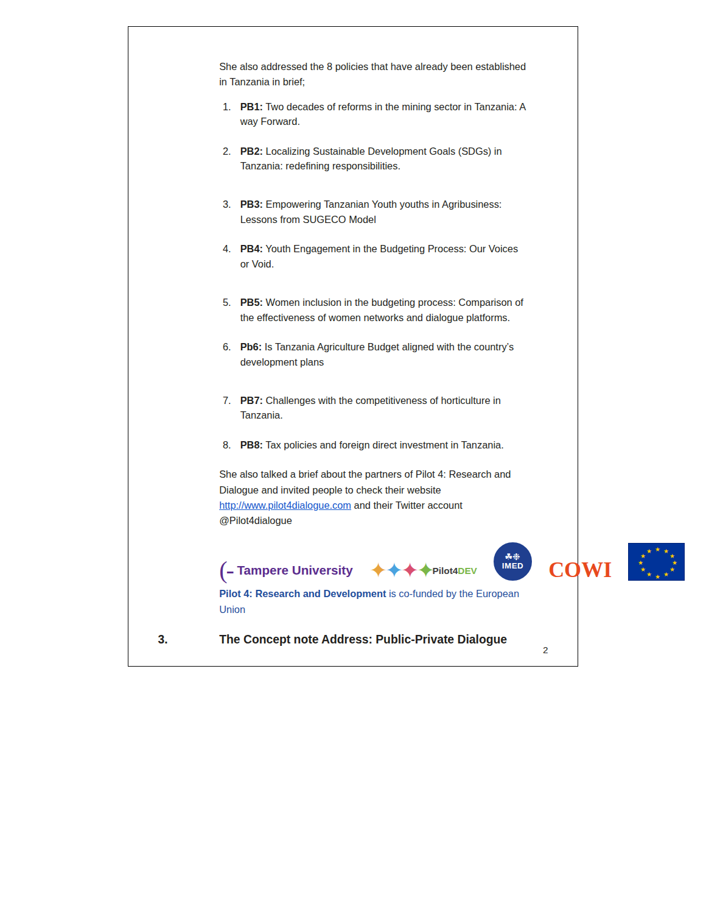She also addressed the 8 policies that have already been established in Tanzania in brief;
PB1: Two decades of reforms in the mining sector in Tanzania: A way Forward.
PB2: Localizing Sustainable Development Goals (SDGs) in Tanzania: redefining responsibilities.
PB3: Empowering Tanzanian Youth youths in Agribusiness: Lessons from SUGECO Model
PB4: Youth Engagement in the Budgeting Process: Our Voices or Void.
PB5: Women inclusion in the budgeting process: Comparison of the effectiveness of women networks and dialogue platforms.
Pb6: Is Tanzania Agriculture Budget aligned with the country’s development plans
PB7: Challenges with the competitiveness of horticulture in Tanzania.
PB8: Tax policies and foreign direct investment in Tanzania.
She also talked a brief about the partners of Pilot 4: Research and Dialogue and invited people to check their website http://www.pilot4dialogue.com and their Twitter account @Pilot4dialogue
(‑   Tampere University
✦✦✦✦
Pilot4DEV
☘❉
IMED
COWI
★ ★ ★ ★ ★ ★ ★ ★ ★ ★ ★ ★
Pilot 4: Research and Development is co-funded by the European Union
3. The Concept note Address: Public-Private Dialogue
2